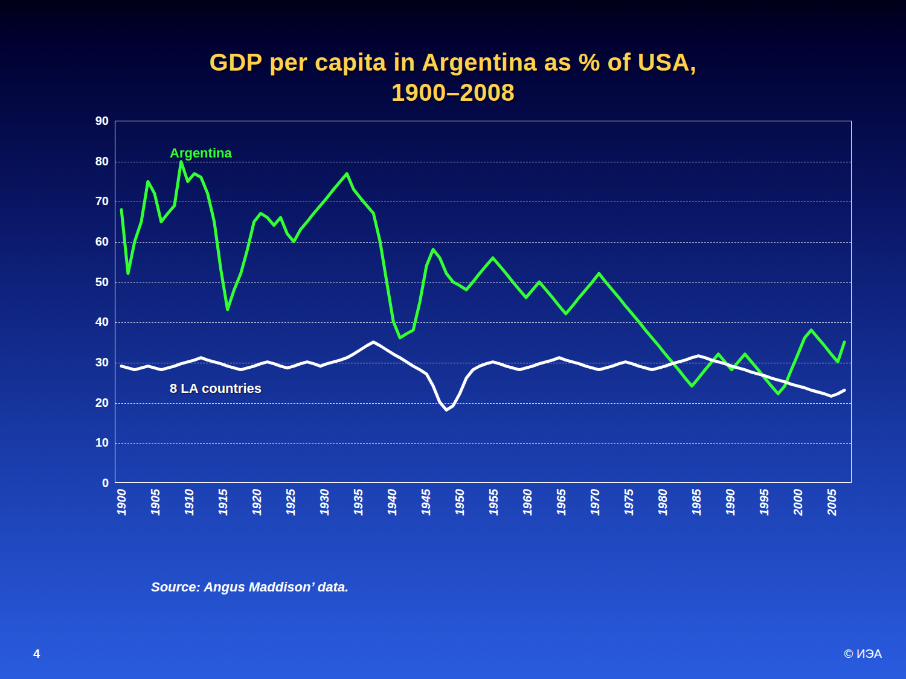GDP per capita in Argentina as % of USA,
1900–2008
90
80
70
60
50
40
30
20
10
0
Argentina
8 LA countries
1900
1905
1910
1915
1920
1925
1930
1935
1940
1945
1950
1955
1960
1965
1970
1975
1980
1985
1990
1995
2000
2005
Source: Angus Maddison’ data.
4
© ИЭА